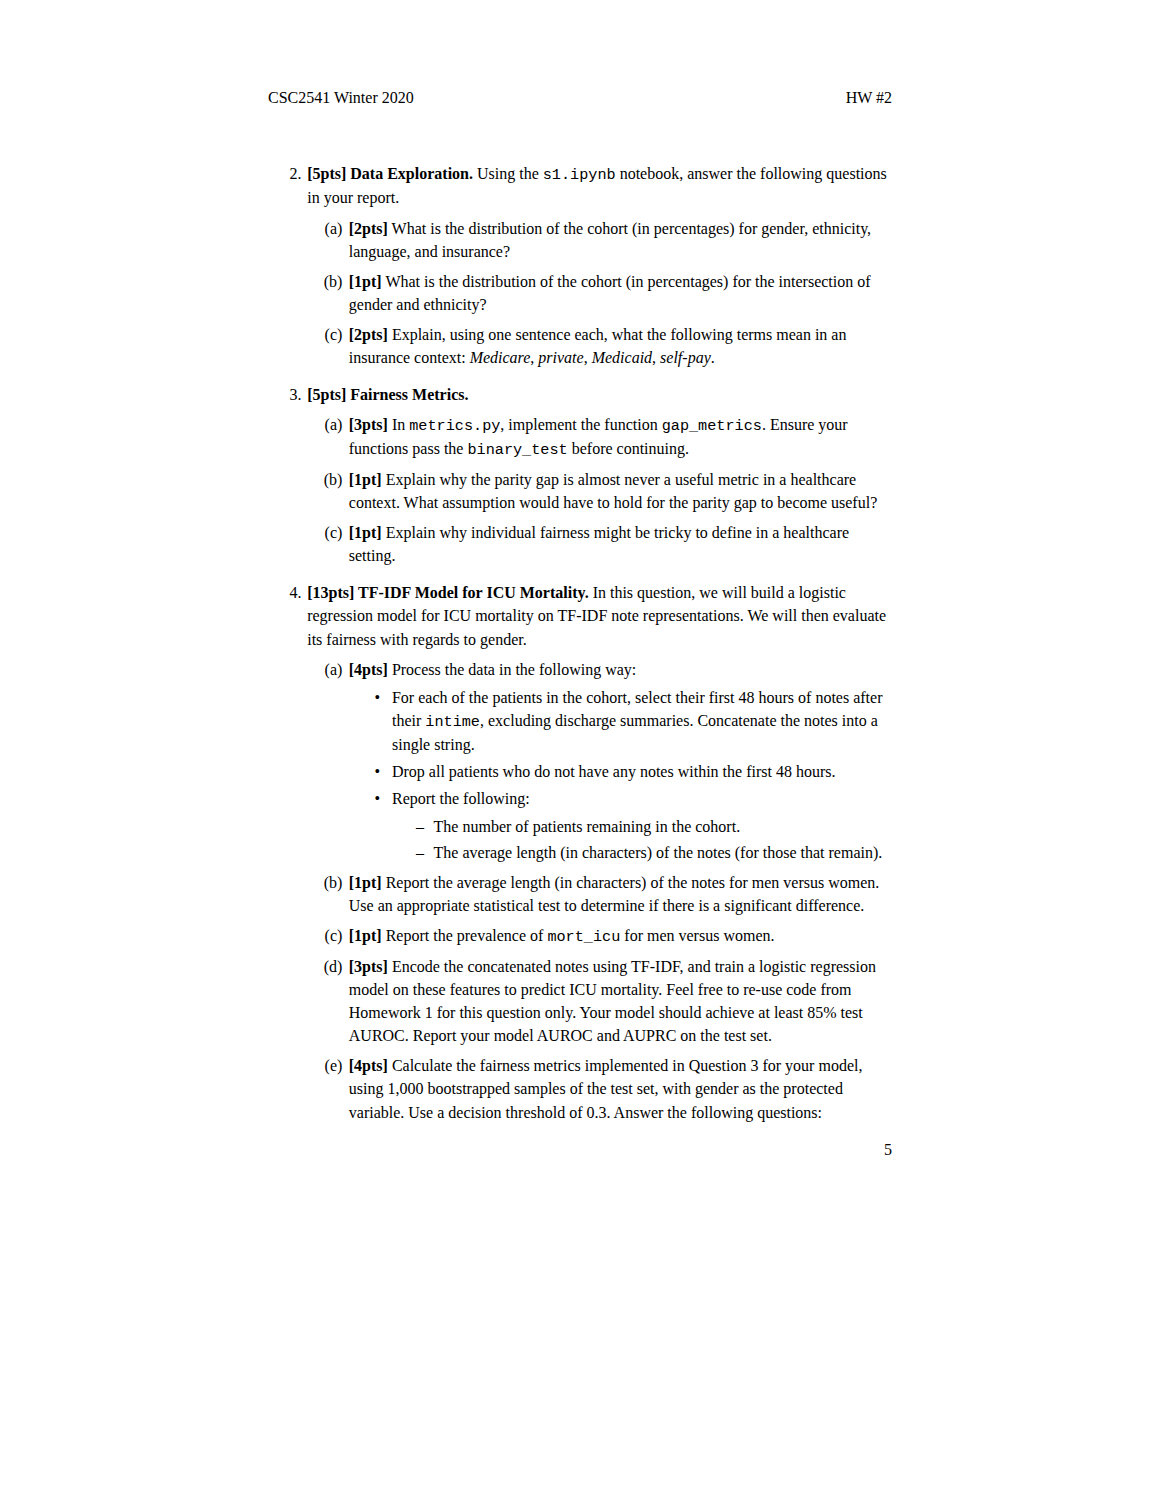CSC2541 Winter 2020
HW #2
2. [5pts] Data Exploration. Using the s1.ipynb notebook, answer the following questions in your report.
(a) [2pts] What is the distribution of the cohort (in percentages) for gender, ethnicity, language, and insurance?
(b) [1pt] What is the distribution of the cohort (in percentages) for the intersection of gender and ethnicity?
(c) [2pts] Explain, using one sentence each, what the following terms mean in an insurance context: Medicare, private, Medicaid, self-pay.
3. [5pts] Fairness Metrics.
(a) [3pts] In metrics.py, implement the function gap_metrics. Ensure your functions pass the binary_test before continuing.
(b) [1pt] Explain why the parity gap is almost never a useful metric in a healthcare context. What assumption would have to hold for the parity gap to become useful?
(c) [1pt] Explain why individual fairness might be tricky to define in a healthcare setting.
4. [13pts] TF-IDF Model for ICU Mortality. In this question, we will build a logistic regression model for ICU mortality on TF-IDF note representations. We will then evaluate its fairness with regards to gender.
(a) [4pts] Process the data in the following way:
For each of the patients in the cohort, select their first 48 hours of notes after their intime, excluding discharge summaries. Concatenate the notes into a single string.
Drop all patients who do not have any notes within the first 48 hours.
Report the following:
The number of patients remaining in the cohort.
The average length (in characters) of the notes (for those that remain).
(b) [1pt] Report the average length (in characters) of the notes for men versus women. Use an appropriate statistical test to determine if there is a significant difference.
(c) [1pt] Report the prevalence of mort_icu for men versus women.
(d) [3pts] Encode the concatenated notes using TF-IDF, and train a logistic regression model on these features to predict ICU mortality. Feel free to re-use code from Homework 1 for this question only. Your model should achieve at least 85% test AUROC. Report your model AUROC and AUPRC on the test set.
(e) [4pts] Calculate the fairness metrics implemented in Question 3 for your model, using 1,000 bootstrapped samples of the test set, with gender as the protected variable. Use a decision threshold of 0.3. Answer the following questions:
5